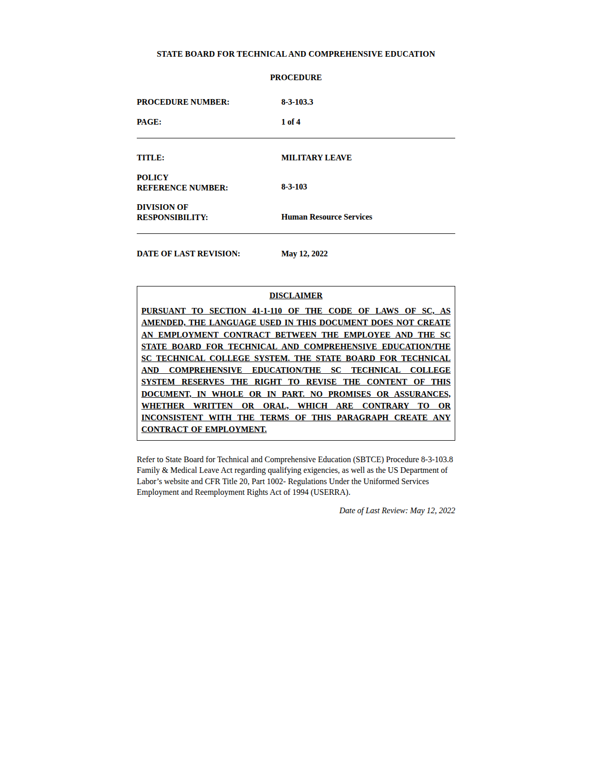STATE BOARD FOR TECHNICAL AND COMPREHENSIVE EDUCATION
PROCEDURE
| PROCEDURE NUMBER: | 8-3-103.3 |
| PAGE: | 1 of 4 |
| TITLE: | MILITARY LEAVE |
| POLICY REFERENCE NUMBER: | 8-3-103 |
| DIVISION OF RESPONSIBILITY: | Human Resource Services |
| DATE OF LAST REVISION: | May 12, 2022 |
DISCLAIMER
PURSUANT TO SECTION 41-1-110 OF THE CODE OF LAWS OF SC, AS AMENDED, THE LANGUAGE USED IN THIS DOCUMENT DOES NOT CREATE AN EMPLOYMENT CONTRACT BETWEEN THE EMPLOYEE AND THE SC STATE BOARD FOR TECHNICAL AND COMPREHENSIVE EDUCATION/THE SC TECHNICAL COLLEGE SYSTEM. THE STATE BOARD FOR TECHNICAL AND COMPREHENSIVE EDUCATION/THE SC TECHNICAL COLLEGE SYSTEM RESERVES THE RIGHT TO REVISE THE CONTENT OF THIS DOCUMENT, IN WHOLE OR IN PART. NO PROMISES OR ASSURANCES, WHETHER WRITTEN OR ORAL, WHICH ARE CONTRARY TO OR INCONSISTENT WITH THE TERMS OF THIS PARAGRAPH CREATE ANY CONTRACT OF EMPLOYMENT.
Refer to State Board for Technical and Comprehensive Education (SBTCE) Procedure 8-3-103.8 Family & Medical Leave Act regarding qualifying exigencies, as well as the US Department of Labor’s website and CFR Title 20, Part 1002- Regulations Under the Uniformed Services Employment and Reemployment Rights Act of 1994 (USERRA).
Date of Last Review: May 12, 2022